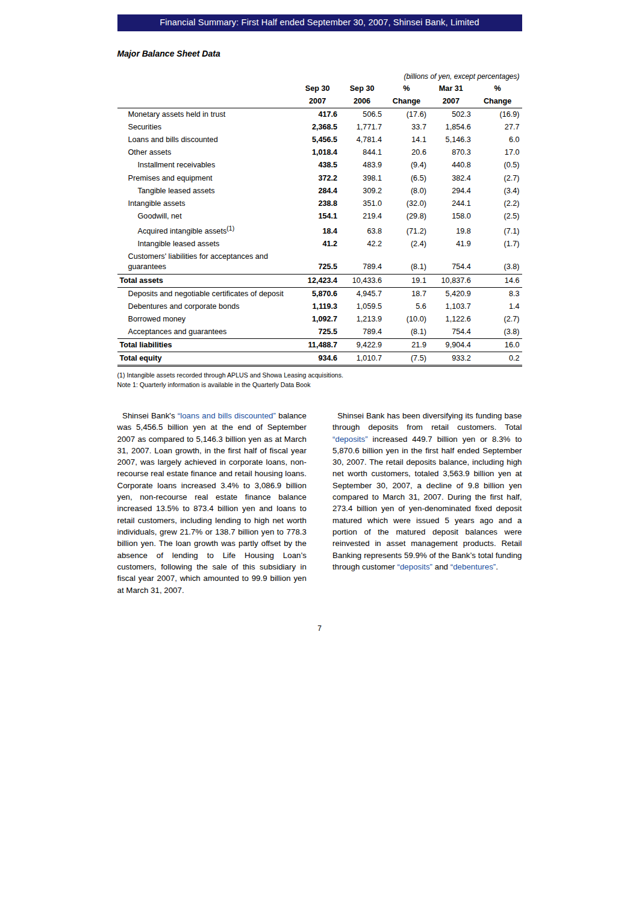Financial Summary: First Half ended September 30, 2007, Shinsei Bank, Limited
Major Balance Sheet Data
| | (billions of yen, except percentages) |
| | Sep 30 | Sep 30 | % | Mar 31 | % |
| | 2007 | 2006 | Change | 2007 | Change |
| Monetary assets held in trust | 417.6 | 506.5 | (17.6) | 502.3 | (16.9) |
| Securities | 2,368.5 | 1,771.7 | 33.7 | 1,854.6 | 27.7 |
| Loans and bills discounted | 5,456.5 | 4,781.4 | 14.1 | 5,146.3 | 6.0 |
| Other assets | 1,018.4 | 844.1 | 20.6 | 870.3 | 17.0 |
| Installment receivables | 438.5 | 483.9 | (9.4) | 440.8 | (0.5) |
| Premises and equipment | 372.2 | 398.1 | (6.5) | 382.4 | (2.7) |
| Tangible leased assets | 284.4 | 309.2 | (8.0) | 294.4 | (3.4) |
| Intangible assets | 238.8 | 351.0 | (32.0) | 244.1 | (2.2) |
| Goodwill, net | 154.1 | 219.4 | (29.8) | 158.0 | (2.5) |
| Acquired intangible assets (1) | 18.4 | 63.8 | (71.2) | 19.8 | (7.1) |
| Intangible leased assets | 41.2 | 42.2 | (2.4) | 41.9 | (1.7) |
| Customers' liabilities for acceptances and guarantees | 725.5 | 789.4 | (8.1) | 754.4 | (3.8) |
| Total assets | 12,423.4 | 10,433.6 | 19.1 | 10,837.6 | 14.6 |
| Deposits and negotiable certificates of deposit | 5,870.6 | 4,945.7 | 18.7 | 5,420.9 | 8.3 |
| Debentures and corporate bonds | 1,119.3 | 1,059.5 | 5.6 | 1,103.7 | 1.4 |
| Borrowed money | 1,092.7 | 1,213.9 | (10.0) | 1,122.6 | (2.7) |
| Acceptances and guarantees | 725.5 | 789.4 | (8.1) | 754.4 | (3.8) |
| Total liabilities | 11,488.7 | 9,422.9 | 21.9 | 9,904.4 | 16.0 |
| Total equity | 934.6 | 1,010.7 | (7.5) | 933.2 | 0.2 |
(1) Intangible assets recorded through APLUS and Showa Leasing acquisitions.
Note 1: Quarterly information is available in the Quarterly Data Book
Shinsei Bank's “loans and bills discounted” balance was 5,456.5 billion yen at the end of September 2007 as compared to 5,146.3 billion yen as at March 31, 2007. Loan growth, in the first half of fiscal year 2007, was largely achieved in corporate loans, non-recourse real estate finance and retail housing loans. Corporate loans increased 3.4% to 3,086.9 billion yen, non-recourse real estate finance balance increased 13.5% to 873.4 billion yen and loans to retail customers, including lending to high net worth individuals, grew 21.7% or 138.7 billion yen to 778.3 billion yen. The loan growth was partly offset by the absence of lending to Life Housing Loan’s customers, following the sale of this subsidiary in fiscal year 2007, which amounted to 99.9 billion yen at March 31, 2007.
Shinsei Bank has been diversifying its funding base through deposits from retail customers. Total “deposits” increased 449.7 billion yen or 8.3% to 5,870.6 billion yen in the first half ended September 30, 2007. The retail deposits balance, including high net worth customers, totaled 3,563.9 billion yen at September 30, 2007, a decline of 9.8 billion yen compared to March 31, 2007. During the first half, 273.4 billion yen of yen-denominated fixed deposit matured which were issued 5 years ago and a portion of the matured deposit balances were reinvested in asset management products. Retail Banking represents 59.9% of the Bank’s total funding through customer “deposits” and “debentures”.
7